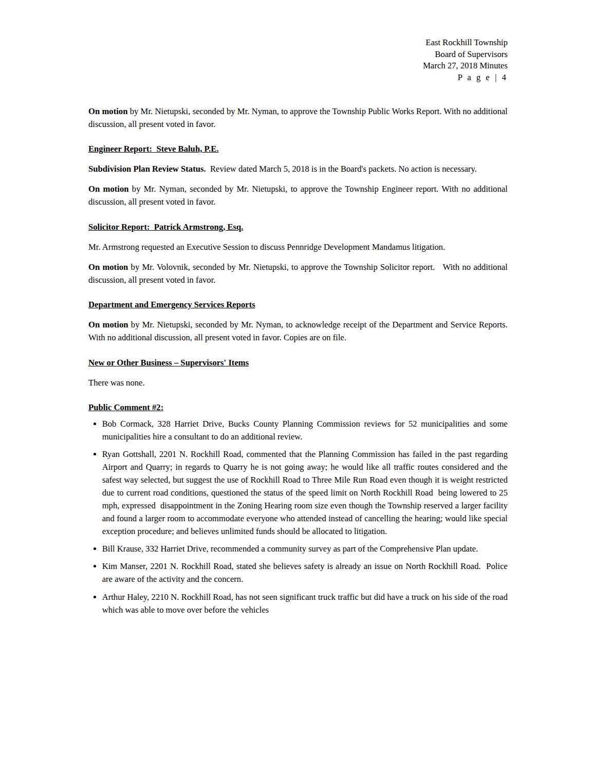East Rockhill Township
Board of Supervisors
March 27, 2018 Minutes
P a g e | 4
On motion by Mr. Nietupski, seconded by Mr. Nyman, to approve the Township Public Works Report. With no additional discussion, all present voted in favor.
Engineer Report: Steve Baluh, P.E.
Subdivision Plan Review Status. Review dated March 5, 2018 is in the Board's packets. No action is necessary.
On motion by Mr. Nyman, seconded by Mr. Nietupski, to approve the Township Engineer report. With no additional discussion, all present voted in favor.
Solicitor Report: Patrick Armstrong, Esq.
Mr. Armstrong requested an Executive Session to discuss Pennridge Development Mandamus litigation.
On motion by Mr. Volovnik, seconded by Mr. Nietupski, to approve the Township Solicitor report. With no additional discussion, all present voted in favor.
Department and Emergency Services Reports
On motion by Mr. Nietupski, seconded by Mr. Nyman, to acknowledge receipt of the Department and Service Reports. With no additional discussion, all present voted in favor. Copies are on file.
New or Other Business – Supervisors' Items
There was none.
Public Comment #2:
Bob Cormack, 328 Harriet Drive, Bucks County Planning Commission reviews for 52 municipalities and some municipalities hire a consultant to do an additional review.
Ryan Gottshall, 2201 N. Rockhill Road, commented that the Planning Commission has failed in the past regarding Airport and Quarry; in regards to Quarry he is not going away; he would like all traffic routes considered and the safest way selected, but suggest the use of Rockhill Road to Three Mile Run Road even though it is weight restricted due to current road conditions, questioned the status of the speed limit on North Rockhill Road being lowered to 25 mph, expressed disappointment in the Zoning Hearing room size even though the Township reserved a larger facility and found a larger room to accommodate everyone who attended instead of cancelling the hearing; would like special exception procedure; and believes unlimited funds should be allocated to litigation.
Bill Krause, 332 Harriet Drive, recommended a community survey as part of the Comprehensive Plan update.
Kim Manser, 2201 N. Rockhill Road, stated she believes safety is already an issue on North Rockhill Road. Police are aware of the activity and the concern.
Arthur Haley, 2210 N. Rockhill Road, has not seen significant truck traffic but did have a truck on his side of the road which was able to move over before the vehicles